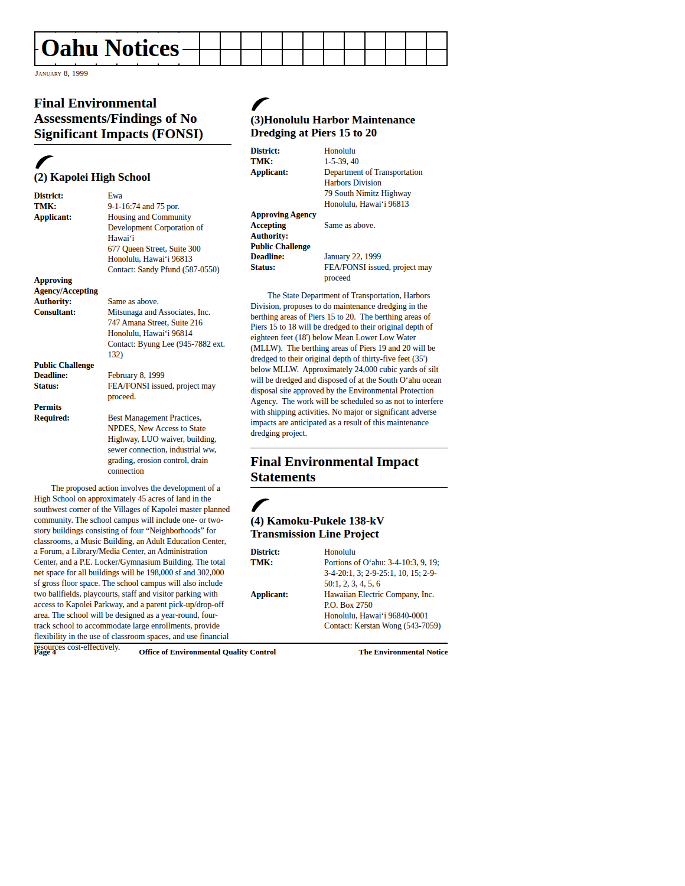Oahu Notices
January 8, 1999
Final Environmental Assessments/Findings of No Significant Impacts (FONSI)
(2) Kapolei High School
District:
Ewa
TMK:
9-1-16:74 and 75 por.
Applicant:
Housing and Community Development Corporation of Hawaiʻi
677 Queen Street, Suite 300
Honolulu, Hawaiʻi 96813
Contact: Sandy Pfund (587-0550)
Approving
Agency/Accepting
Authority:
Same as above.
Consultant:
Mitsunaga and Associates, Inc.
747 Amana Street, Suite 216
Honolulu, Hawaiʻi 96814
Contact: Byung Lee (945-7882 ext. 132)
Public Challenge
Deadline:
February 8, 1999
Status:
FEA/FONSI issued, project may proceed.
Permits
Required:
Best Management Practices, NPDES, New Access to State Highway, LUO waiver, building, sewer connection, industrial ww, grading, erosion control, drain connection
The proposed action involves the development of a High School on approximately 45 acres of land in the southwest corner of the Villages of Kapolei master planned community. The school campus will include one- or two-story buildings consisting of four “Neighborhoods” for classrooms, a Music Building, an Adult Education Center, a Forum, a Library/Media Center, an Administration Center, and a P.E. Locker/Gymnasium Building. The total net space for all buildings will be 198,000 sf and 302,000 sf gross floor space. The school campus will also include two ballfields, playcourts, staff and visitor parking with access to Kapolei Parkway, and a parent pick-up/drop-off area. The school will be designed as a year-round, four-track school to accommodate large enrollments, provide flexibility in the use of classroom spaces, and use financial resources cost-effectively.
(3)Honolulu Harbor Maintenance Dredging at Piers 15 to 20
District:
Honolulu
TMK:
1-5-39, 40
Applicant:
Department of Transportation
Harbors Division
79 South Nimitz Highway
Honolulu, Hawaiʻi 96813
Approving Agency
Accepting Authority:
Same as above.
Public Challenge
Deadline:
January 22, 1999
Status:
FEA/FONSI issued, project may proceed
The State Department of Transportation, Harbors Division, proposes to do maintenance dredging in the berthing areas of Piers 15 to 20. The berthing areas of Piers 15 to 18 will be dredged to their original depth of eighteen feet (18') below Mean Lower Low Water (MLLW). The berthing areas of Piers 19 and 20 will be dredged to their original depth of thirty-five feet (35') below MLLW. Approximately 24,000 cubic yards of silt will be dredged and disposed of at the South Oʻahu ocean disposal site approved by the Environmental Protection Agency. The work will be scheduled so as not to interfere with shipping activities. No major or significant adverse impacts are anticipated as a result of this maintenance dredging project.
Final Environmental Impact Statements
(4) Kamoku-Pukele 138-kV Transmission Line Project
District:
Honolulu
TMK:
Portions of Oʻahu: 3-4-10:3, 9, 19; 3-4-20:1, 3; 2-9-25:1, 10, 15; 2-9-50:1, 2, 3, 4, 5, 6
Applicant:
Hawaiian Electric Company, Inc.
P.O. Box 2750
Honolulu, Hawaiʻi 96840-0001
Contact: Kerstan Wong (543-7059)
Page 4
Office of Environmental Quality Control
The Environmental Notice